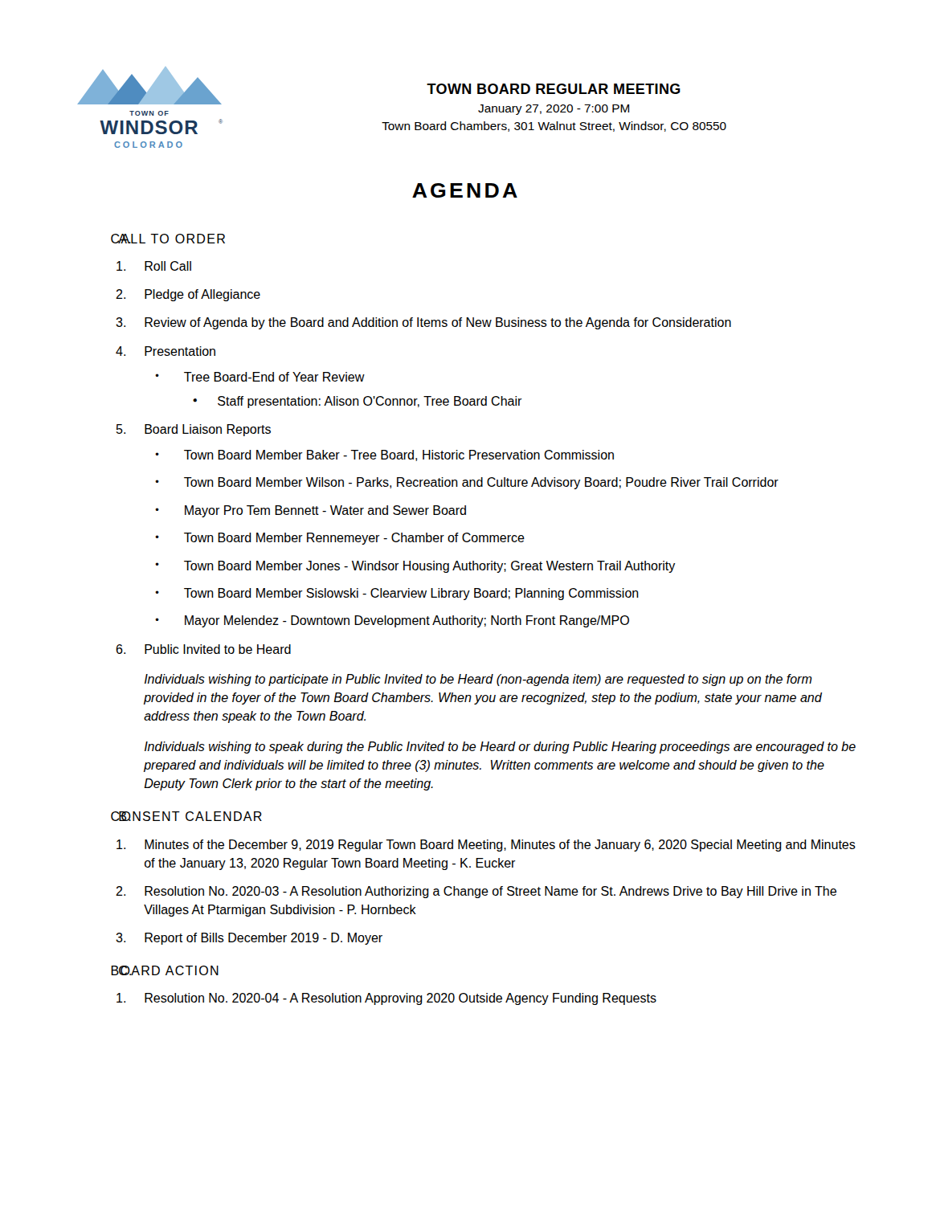TOWN OF WINDSOR ® COLORADO
TOWN BOARD REGULAR MEETING
January 27, 2020 - 7:00 PM
Town Board Chambers, 301 Walnut Street, Windsor, CO 80550
AGENDA
Call to Order
Roll Call
Pledge of Allegiance
Review of Agenda by the Board and Addition of Items of New Business to the Agenda for Consideration
Presentation
Tree Board-End of Year Review
Staff presentation: Alison O'Connor, Tree Board Chair
Board Liaison Reports
Town Board Member Baker - Tree Board, Historic Preservation Commission
Town Board Member Wilson - Parks, Recreation and Culture Advisory Board; Poudre River Trail Corridor
Mayor Pro Tem Bennett - Water and Sewer Board
Town Board Member Rennemeyer - Chamber of Commerce
Town Board Member Jones - Windsor Housing Authority; Great Western Trail Authority
Town Board Member Sislowski - Clearview Library Board; Planning Commission
Mayor Melendez - Downtown Development Authority; North Front Range/MPO
Public Invited to be Heard
Individuals wishing to participate in Public Invited to be Heard (non-agenda item) are requested to sign up on the form provided in the foyer of the Town Board Chambers. When you are recognized, step to the podium, state your name and address then speak to the Town Board.
Individuals wishing to speak during the Public Invited to be Heard or during Public Hearing proceedings are encouraged to be prepared and individuals will be limited to three (3) minutes. Written comments are welcome and should be given to the Deputy Town Clerk prior to the start of the meeting.
Consent Calendar
Minutes of the December 9, 2019 Regular Town Board Meeting, Minutes of the January 6, 2020 Special Meeting and Minutes of the January 13, 2020 Regular Town Board Meeting - K. Eucker
Resolution No. 2020-03 - A Resolution Authorizing a Change of Street Name for St. Andrews Drive to Bay Hill Drive in The Villages At Ptarmigan Subdivision - P. Hornbeck
Report of Bills December 2019 - D. Moyer
Board Action
Resolution No. 2020-04 - A Resolution Approving 2020 Outside Agency Funding Requests